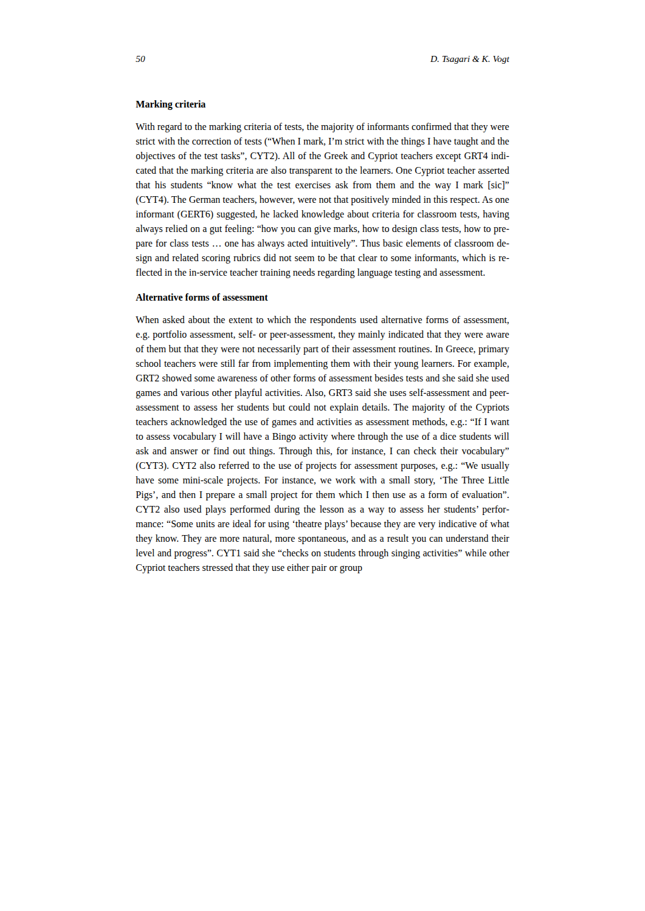50 D. Tsagari & K. Vogt
Marking criteria
With regard to the marking criteria of tests, the majority of informants confirmed that they were strict with the correction of tests (“When I mark, I’m strict with the things I have taught and the objectives of the test tasks”, CYT2). All of the Greek and Cypriot teachers except GRT4 indicated that the marking criteria are also transparent to the learners. One Cypriot teacher asserted that his students “know what the test exercises ask from them and the way I mark [sic]” (CYT4). The German teachers, however, were not that positively minded in this respect. As one informant (GERT6) suggested, he lacked knowledge about criteria for classroom tests, having always relied on a gut feeling: “how you can give marks, how to design class tests, how to prepare for class tests … one has always acted intuitively”. Thus basic elements of classroom design and related scoring rubrics did not seem to be that clear to some informants, which is reflected in the in-service teacher training needs regarding language testing and assessment.
Alternative forms of assessment
When asked about the extent to which the respondents used alternative forms of assessment, e.g. portfolio assessment, self- or peer-assessment, they mainly indicated that they were aware of them but that they were not necessarily part of their assessment routines. In Greece, primary school teachers were still far from implementing them with their young learners. For example, GRT2 showed some awareness of other forms of assessment besides tests and she said she used games and various other playful activities. Also, GRT3 said she uses self-assessment and peer-assessment to assess her students but could not explain details. The majority of the Cypriots teachers acknowledged the use of games and activities as assessment methods, e.g.: “If I want to assess vocabulary I will have a Bingo activity where through the use of a dice students will ask and answer or find out things. Through this, for instance, I can check their vocabulary” (CYT3). CYT2 also referred to the use of projects for assessment purposes, e.g.: “We usually have some mini-scale projects. For instance, we work with a small story, ‘The Three Little Pigs’, and then I prepare a small project for them which I then use as a form of evaluation”. CYT2 also used plays performed during the lesson as a way to assess her students’ performance: “Some units are ideal for using ‘theatre plays’ because they are very indicative of what they know. They are more natural, more spontaneous, and as a result you can understand their level and progress”. CYT1 said she “checks on students through singing activities” while other Cypriot teachers stressed that they use either pair or group